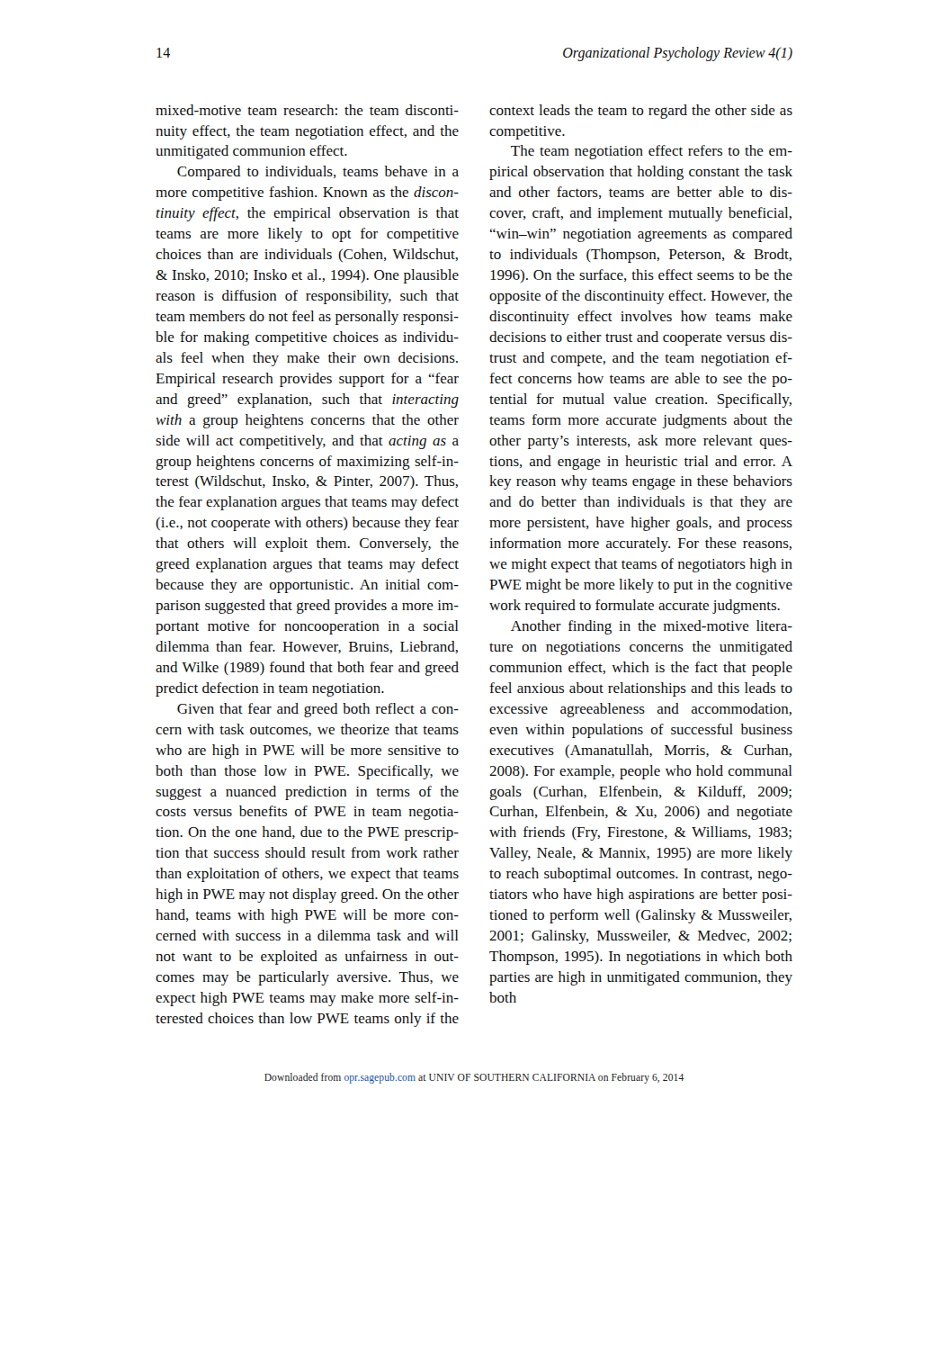14 Organizational Psychology Review 4(1)
mixed-motive team research: the team discontinuity effect, the team negotiation effect, and the unmitigated communion effect.
Compared to individuals, teams behave in a more competitive fashion. Known as the discontinuity effect, the empirical observation is that teams are more likely to opt for competitive choices than are individuals (Cohen, Wildschut, & Insko, 2010; Insko et al., 1994). One plausible reason is diffusion of responsibility, such that team members do not feel as personally responsible for making competitive choices as individuals feel when they make their own decisions. Empirical research provides support for a “fear and greed” explanation, such that interacting with a group heightens concerns that the other side will act competitively, and that acting as a group heightens concerns of maximizing self-interest (Wildschut, Insko, & Pinter, 2007). Thus, the fear explanation argues that teams may defect (i.e., not cooperate with others) because they fear that others will exploit them. Conversely, the greed explanation argues that teams may defect because they are opportunistic. An initial comparison suggested that greed provides a more important motive for noncooperation in a social dilemma than fear. However, Bruins, Liebrand, and Wilke (1989) found that both fear and greed predict defection in team negotiation.
Given that fear and greed both reflect a concern with task outcomes, we theorize that teams who are high in PWE will be more sensitive to both than those low in PWE. Specifically, we suggest a nuanced prediction in terms of the costs versus benefits of PWE in team negotiation. On the one hand, due to the PWE prescription that success should result from work rather than exploitation of others, we expect that teams high in PWE may not display greed. On the other hand, teams with high PWE will be more concerned with success in a dilemma task and will not want to be exploited as unfairness in outcomes may be particularly aversive. Thus, we expect high PWE teams may make more self-interested choices than low PWE teams only if the context leads the team to regard the other side as competitive.
The team negotiation effect refers to the empirical observation that holding constant the task and other factors, teams are better able to discover, craft, and implement mutually beneficial, “win–win” negotiation agreements as compared to individuals (Thompson, Peterson, & Brodt, 1996). On the surface, this effect seems to be the opposite of the discontinuity effect. However, the discontinuity effect involves how teams make decisions to either trust and cooperate versus distrust and compete, and the team negotiation effect concerns how teams are able to see the potential for mutual value creation. Specifically, teams form more accurate judgments about the other party’s interests, ask more relevant questions, and engage in heuristic trial and error. A key reason why teams engage in these behaviors and do better than individuals is that they are more persistent, have higher goals, and process information more accurately. For these reasons, we might expect that teams of negotiators high in PWE might be more likely to put in the cognitive work required to formulate accurate judgments.
Another finding in the mixed-motive literature on negotiations concerns the unmitigated communion effect, which is the fact that people feel anxious about relationships and this leads to excessive agreeableness and accommodation, even within populations of successful business executives (Amanatullah, Morris, & Curhan, 2008). For example, people who hold communal goals (Curhan, Elfenbein, & Kilduff, 2009; Curhan, Elfenbein, & Xu, 2006) and negotiate with friends (Fry, Firestone, & Williams, 1983; Valley, Neale, & Mannix, 1995) are more likely to reach suboptimal outcomes. In contrast, negotiators who have high aspirations are better positioned to perform well (Galinsky & Mussweiler, 2001; Galinsky, Mussweiler, & Medvec, 2002; Thompson, 1995). In negotiations in which both parties are high in unmitigated communion, they both
Downloaded from opr.sagepub.com at UNIV OF SOUTHERN CALIFORNIA on February 6, 2014